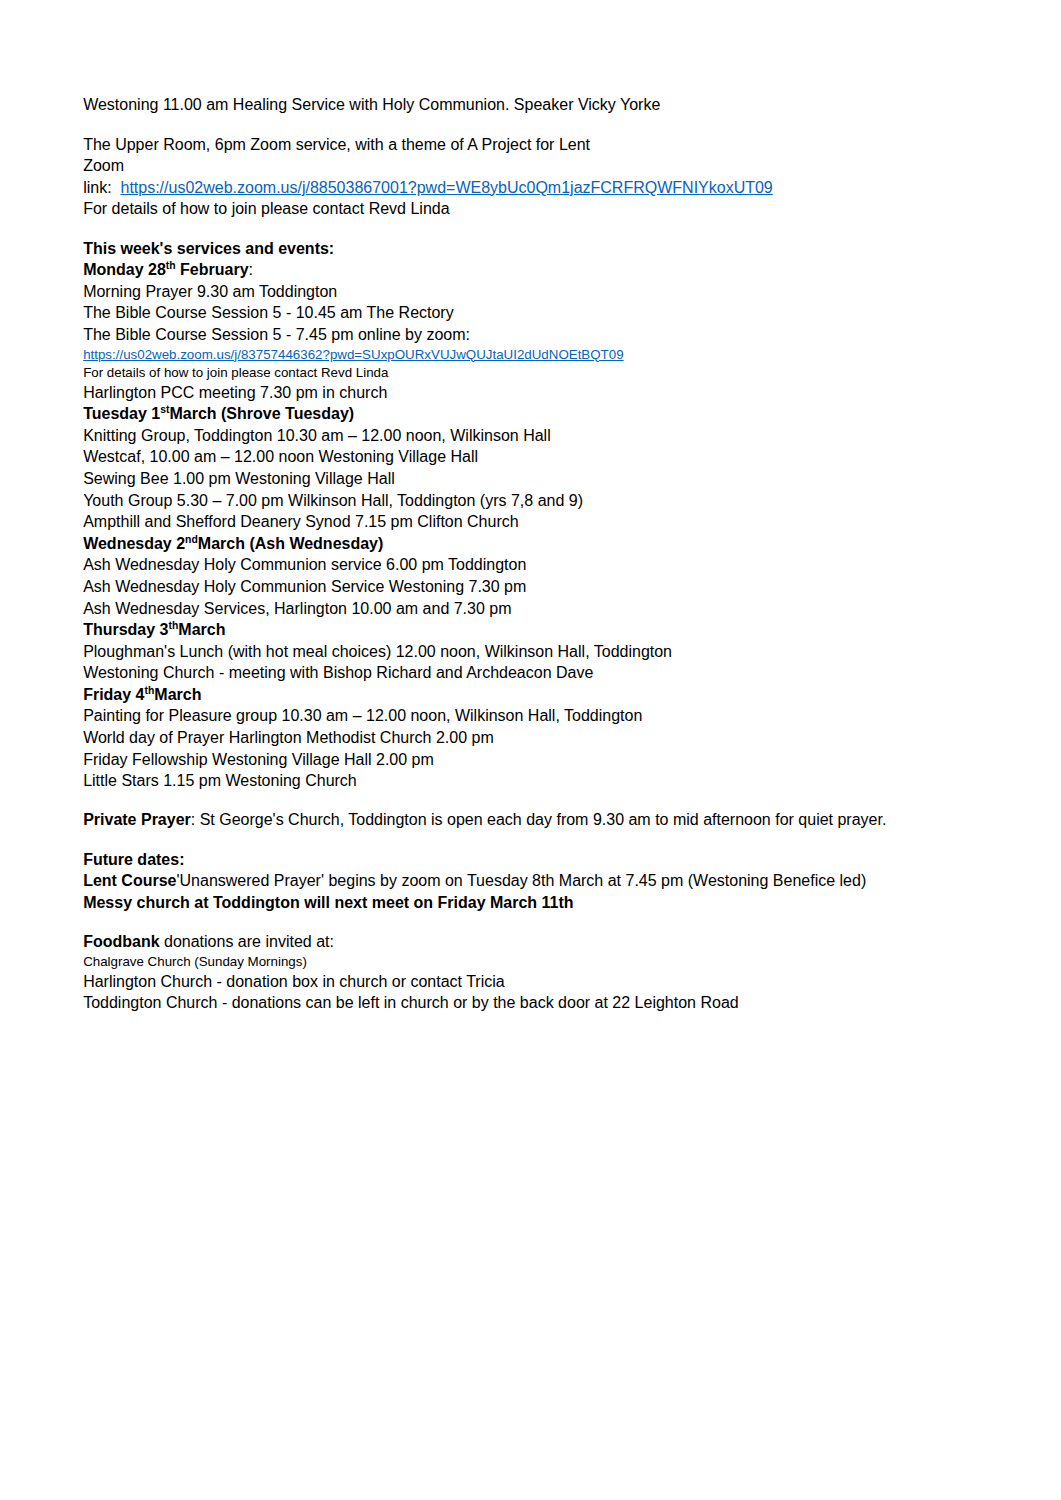Westoning 11.00 am Healing Service with Holy Communion. Speaker Vicky Yorke
The Upper Room, 6pm Zoom service, with a theme of A Project for Lent
Zoom
link: https://us02web.zoom.us/j/88503867001?pwd=WE8ybUc0Qm1jazFCRFRQWFNIYkoxUT09
For details of how to join please contact Revd Linda
This week's services and events:
Monday 28th February:
Morning Prayer 9.30 am Toddington
The Bible Course Session 5 - 10.45 am The Rectory
The Bible Course Session 5 - 7.45 pm online by zoom:
https://us02web.zoom.us/j/83757446362?pwd=SUxpOURxVUJwQUJtaUI2dUdNOEtBQT09
For details of how to join please contact Revd Linda
Harlington PCC meeting 7.30 pm in church
Tuesday 1stMarch (Shrove Tuesday)
Knitting Group, Toddington 10.30 am – 12.00 noon, Wilkinson Hall
Westcaf, 10.00 am – 12.00 noon Westoning Village Hall
Sewing Bee 1.00 pm Westoning Village Hall
Youth Group 5.30 – 7.00 pm Wilkinson Hall, Toddington (yrs 7,8 and 9)
Ampthill and Shefford Deanery Synod 7.15 pm Clifton Church
Wednesday 2ndMarch (Ash Wednesday)
Ash Wednesday Holy Communion service 6.00 pm Toddington
Ash Wednesday Holy Communion Service Westoning 7.30 pm
Ash Wednesday Services, Harlington 10.00 am and 7.30 pm
Thursday 3thMarch
Ploughman's Lunch (with hot meal choices) 12.00 noon, Wilkinson Hall, Toddington
Westoning Church - meeting with Bishop Richard and Archdeacon Dave
Friday 4thMarch
Painting for Pleasure group 10.30 am – 12.00 noon, Wilkinson Hall, Toddington
World day of Prayer Harlington Methodist Church 2.00 pm
Friday Fellowship Westoning Village Hall 2.00 pm
Little Stars 1.15 pm Westoning Church
Private Prayer: St George's Church, Toddington is open each day from 9.30 am to mid afternoon for quiet prayer.
Future dates:
Lent Course'Unanswered Prayer' begins by zoom on Tuesday 8th March at 7.45 pm (Westoning Benefice led)
Messy church at Toddington will next meet on Friday March 11th
Foodbank donations are invited at:
Chalgrave Church (Sunday Mornings)
Harlington Church - donation box in church or contact Tricia
Toddington Church - donations can be left in church or by the back door at 22 Leighton Road